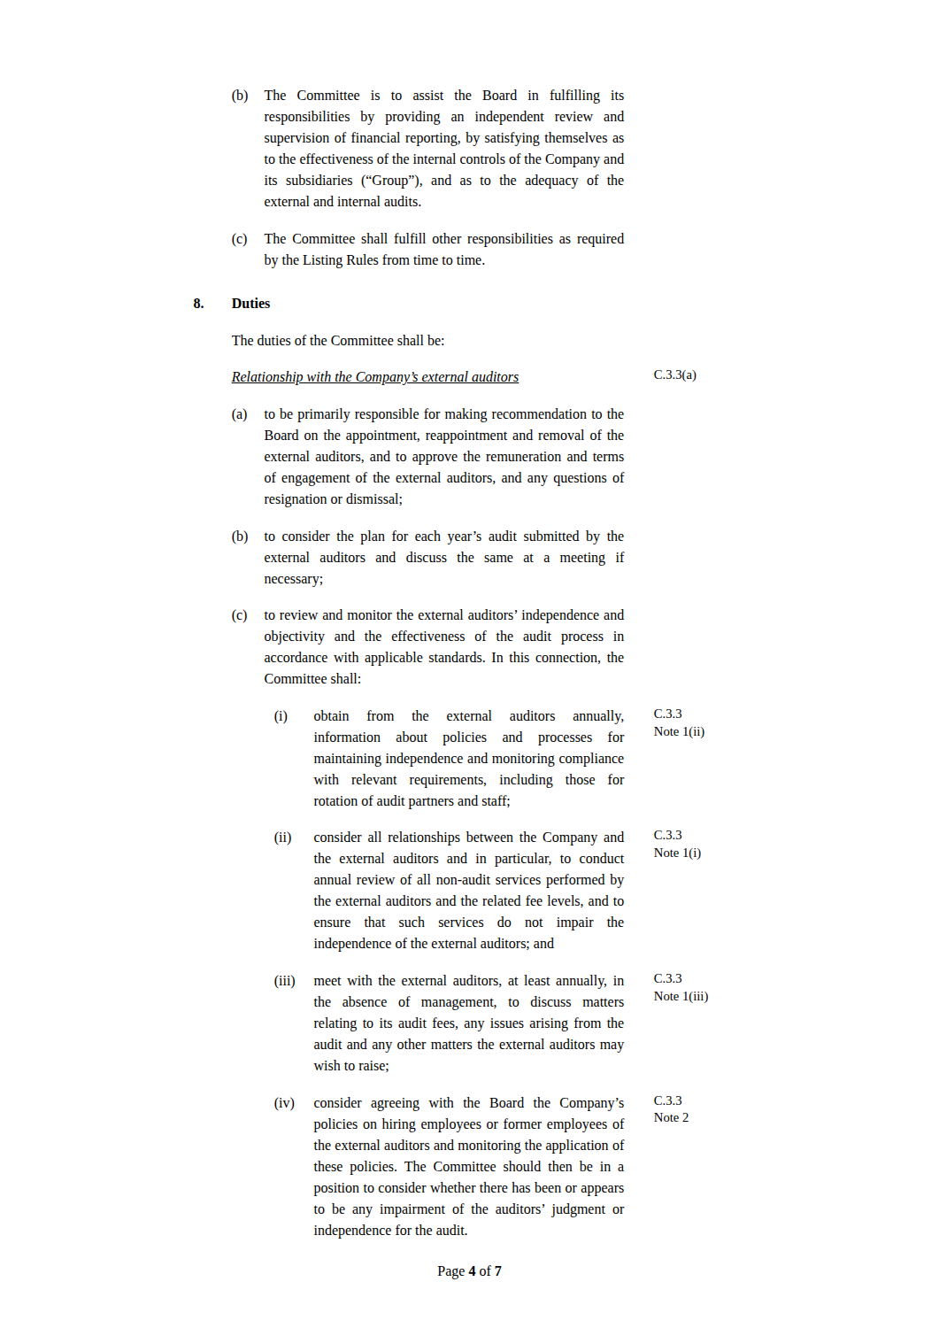(b)
The Committee is to assist the Board in fulfilling its responsibilities by providing an independent review and supervision of financial reporting, by satisfying themselves as to the effectiveness of the internal controls of the Company and its subsidiaries (“Group”), and as to the adequacy of the external and internal audits.
(c)
The Committee shall fulfill other responsibilities as required by the Listing Rules from time to time.
8.
Duties
The duties of the Committee shall be:
Relationship with the Company’s external auditors
C.3.3(a)
(a)
to be primarily responsible for making recommendation to the Board on the appointment, reappointment and removal of the external auditors, and to approve the remuneration and terms of engagement of the external auditors, and any questions of resignation or dismissal;
(b)
to consider the plan for each year’s audit submitted by the external auditors and discuss the same at a meeting if necessary;
(c)
to review and monitor the external auditors’ independence and objectivity and the effectiveness of the audit process in accordance with applicable standards. In this connection, the Committee shall:
(i)
obtain from the external auditors annually, information about policies and processes for maintaining independence and monitoring compliance with relevant requirements, including those for rotation of audit partners and staff;
C.3.3
Note 1(ii)
(ii)
consider all relationships between the Company and the external auditors and in particular, to conduct annual review of all non-audit services performed by the external auditors and the related fee levels, and to ensure that such services do not impair the independence of the external auditors; and
C.3.3
Note 1(i)
(iii)
meet with the external auditors, at least annually, in the absence of management, to discuss matters relating to its audit fees, any issues arising from the audit and any other matters the external auditors may wish to raise;
C.3.3
Note 1(iii)
(iv)
consider agreeing with the Board the Company’s policies on hiring employees or former employees of the external auditors and monitoring the application of these policies. The Committee should then be in a position to consider whether there has been or appears to be any impairment of the auditors’ judgment or independence for the audit.
C.3.3
Note 2
Page 4 of 7